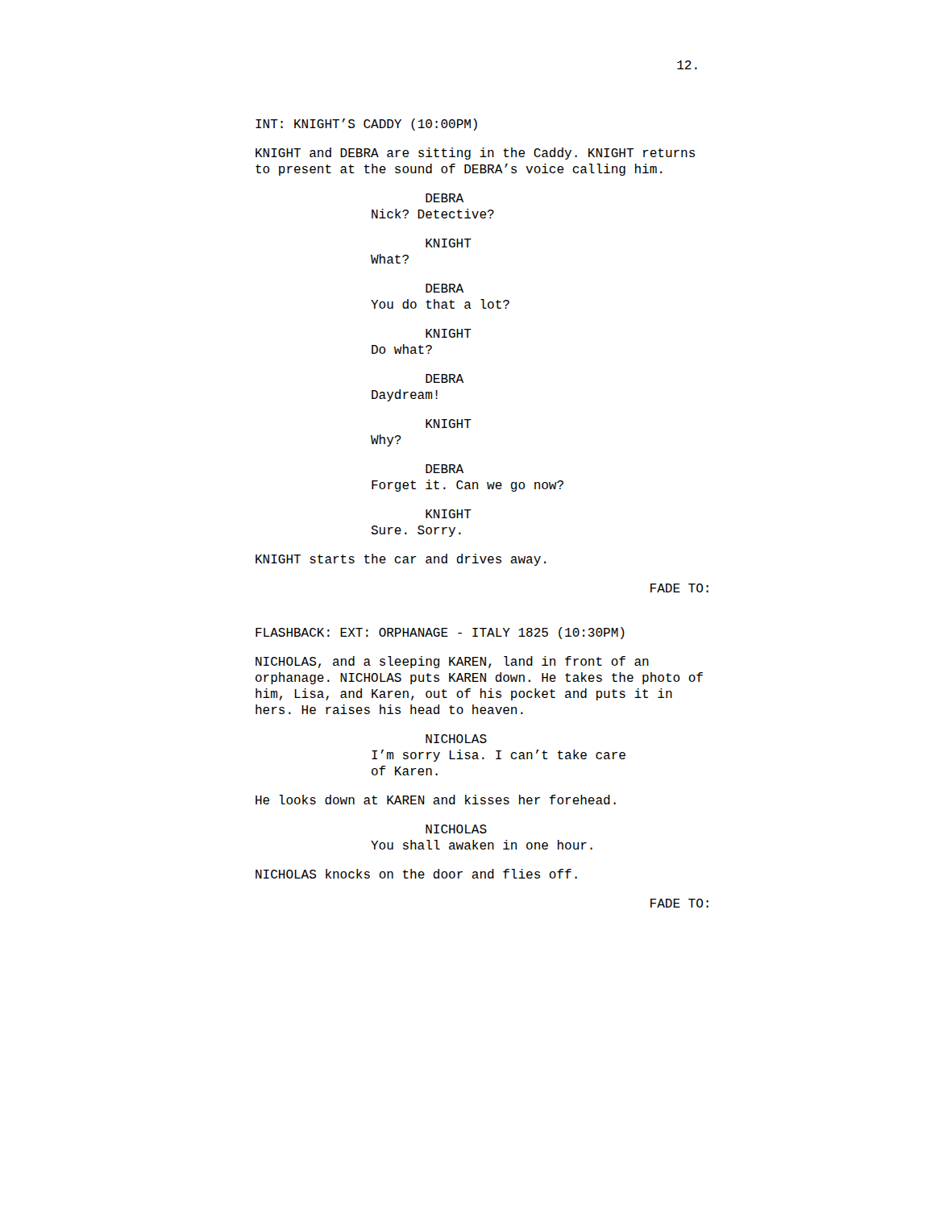12.
INT: KNIGHT’S CADDY (10:00PM)
KNIGHT and DEBRA are sitting in the Caddy. KNIGHT returns to present at the sound of DEBRA’s voice calling him.
DEBRA
Nick? Detective?
KNIGHT
What?
DEBRA
You do that a lot?
KNIGHT
Do what?
DEBRA
Daydream!
KNIGHT
Why?
DEBRA
Forget it. Can we go now?
KNIGHT
Sure. Sorry.
KNIGHT starts the car and drives away.
FADE TO:
FLASHBACK: EXT: ORPHANAGE - ITALY 1825 (10:30PM)
NICHOLAS, and a sleeping KAREN, land in front of an orphanage. NICHOLAS puts KAREN down. He takes the photo of him, Lisa, and Karen, out of his pocket and puts it in hers. He raises his head to heaven.
NICHOLAS
I’m sorry Lisa. I can’t take care of Karen.
He looks down at KAREN and kisses her forehead.
NICHOLAS
You shall awaken in one hour.
NICHOLAS knocks on the door and flies off.
FADE TO: